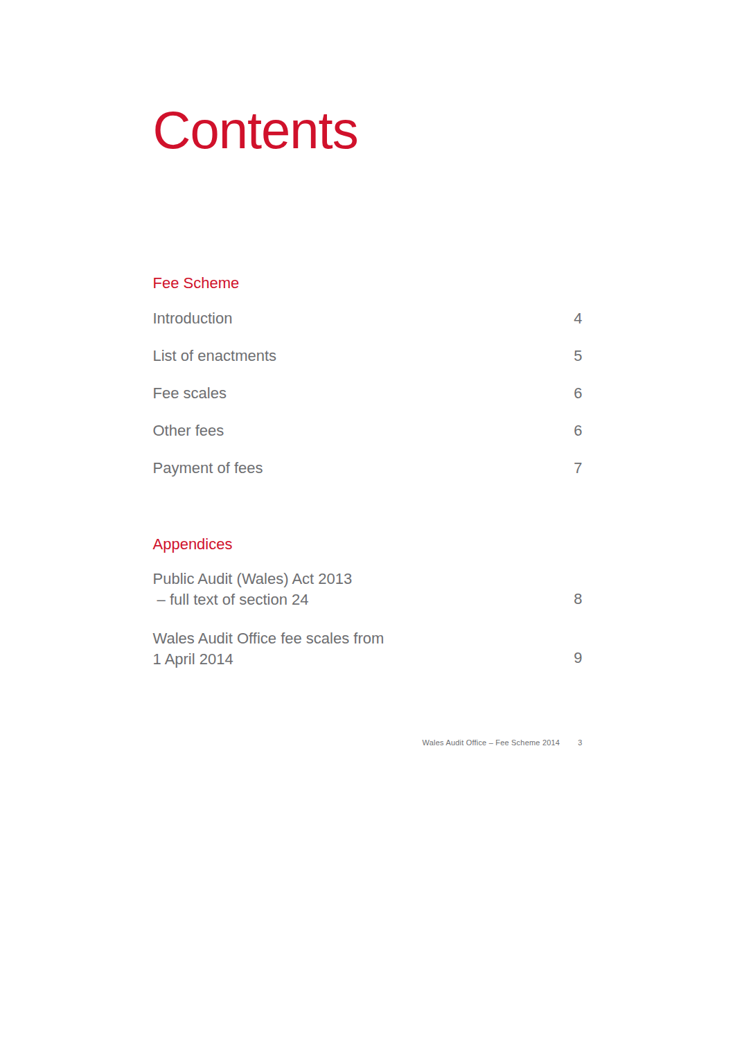Contents
Fee Scheme
| Introduction | 4 |
| List of enactments | 5 |
| Fee scales | 6 |
| Other fees | 6 |
| Payment of fees | 7 |
Appendices
| Public Audit (Wales) Act 2013 – full text of section 24 | 8 |
| Wales Audit Office fee scales from 1 April 2014 | 9 |
Wales Audit Office – Fee Scheme 20143